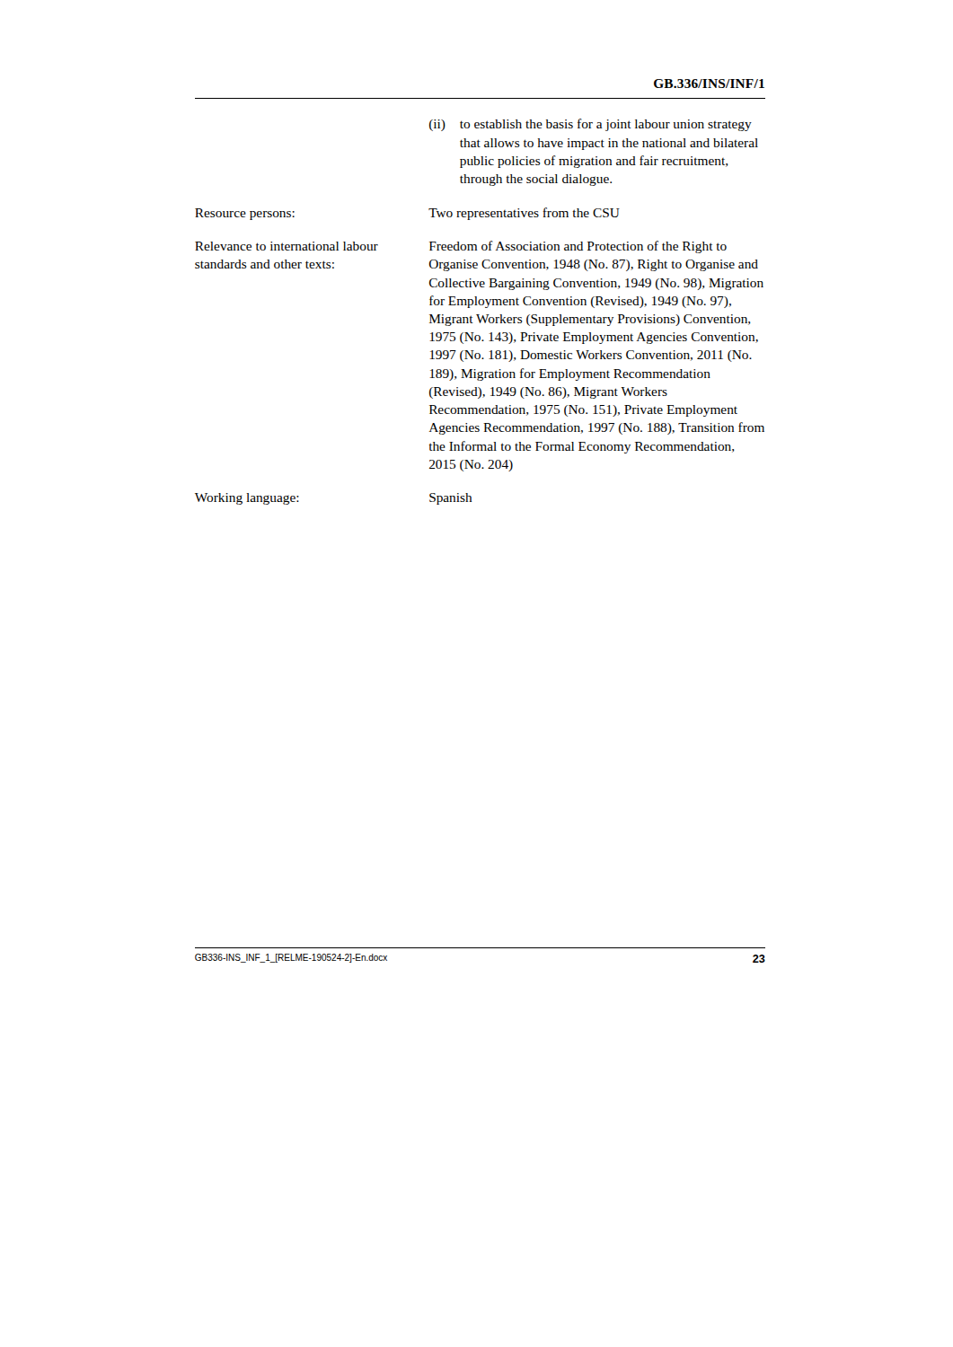GB.336/INS/INF/1
| | (ii) to establish the basis for a joint labour union strategy that allows to have impact in the national and bilateral public policies of migration and fair recruitment, through the social dialogue. |
| Resource persons: | Two representatives from the CSU |
| Relevance to international labour standards and other texts: | Freedom of Association and Protection of the Right to Organise Convention, 1948 (No. 87), Right to Organise and Collective Bargaining Convention, 1949 (No. 98), Migration for Employment Convention (Revised), 1949 (No. 97), Migrant Workers (Supplementary Provisions) Convention, 1975 (No. 143), Private Employment Agencies Convention, 1997 (No. 181), Domestic Workers Convention, 2011 (No. 189), Migration for Employment Recommendation (Revised), 1949 (No. 86), Migrant Workers Recommendation, 1975 (No. 151), Private Employment Agencies Recommendation, 1997 (No. 188), Transition from the Informal to the Formal Economy Recommendation, 2015 (No. 204) |
| Working language: | Spanish |
GB336-INS_INF_1_[RELME-190524-2]-En.docx
23